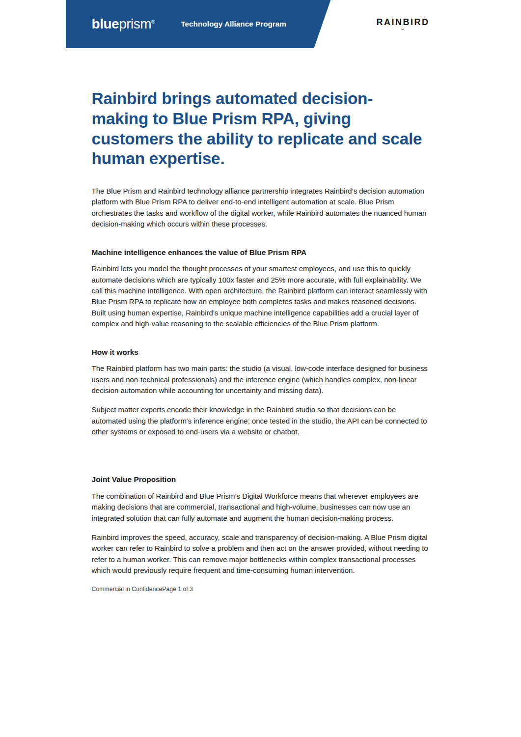blueprism®
Technology Alliance Program
RAINBIRD
⌣
Rainbird brings automated decision-making to Blue Prism RPA, giving customers the ability to replicate and scale human expertise.
The Blue Prism and Rainbird technology alliance partnership integrates Rainbird’s decision automation platform with Blue Prism RPA to deliver end-to-end intelligent automation at scale. Blue Prism orchestrates the tasks and workflow of the digital worker, while Rainbird automates the nuanced human decision-making which occurs within these processes.
Machine intelligence enhances the value of Blue Prism RPA
Rainbird lets you model the thought processes of your smartest employees, and use this to quickly automate decisions which are typically 100x faster and 25% more accurate, with full explainability. We call this machine intelligence. With open architecture, the Rainbird platform can interact seamlessly with Blue Prism RPA to replicate how an employee both completes tasks and makes reasoned decisions. Built using human expertise, Rainbird’s unique machine intelligence capabilities add a crucial layer of complex and high-value reasoning to the scalable efficiencies of the Blue Prism platform.
How it works
The Rainbird platform has two main parts: the studio (a visual, low-code interface designed for business users and non-technical professionals) and the inference engine (which handles complex, non-linear decision automation while accounting for uncertainty and missing data).
Subject matter experts encode their knowledge in the Rainbird studio so that decisions can be automated using the platform's inference engine; once tested in the studio, the API can be connected to other systems or exposed to end-users via a website or chatbot.
Joint Value Proposition
The combination of Rainbird and Blue Prism’s Digital Workforce means that wherever employees are making decisions that are commercial, transactional and high-volume, businesses can now use an integrated solution that can fully automate and augment the human decision-making process.
Rainbird improves the speed, accuracy, scale and transparency of decision-making. A Blue Prism digital worker can refer to Rainbird to solve a problem and then act on the answer provided, without needing to refer to a human worker. This can remove major bottlenecks within complex transactional processes which would previously require frequent and time-consuming human intervention.
Commercial in ConfidencePage 1 of 3